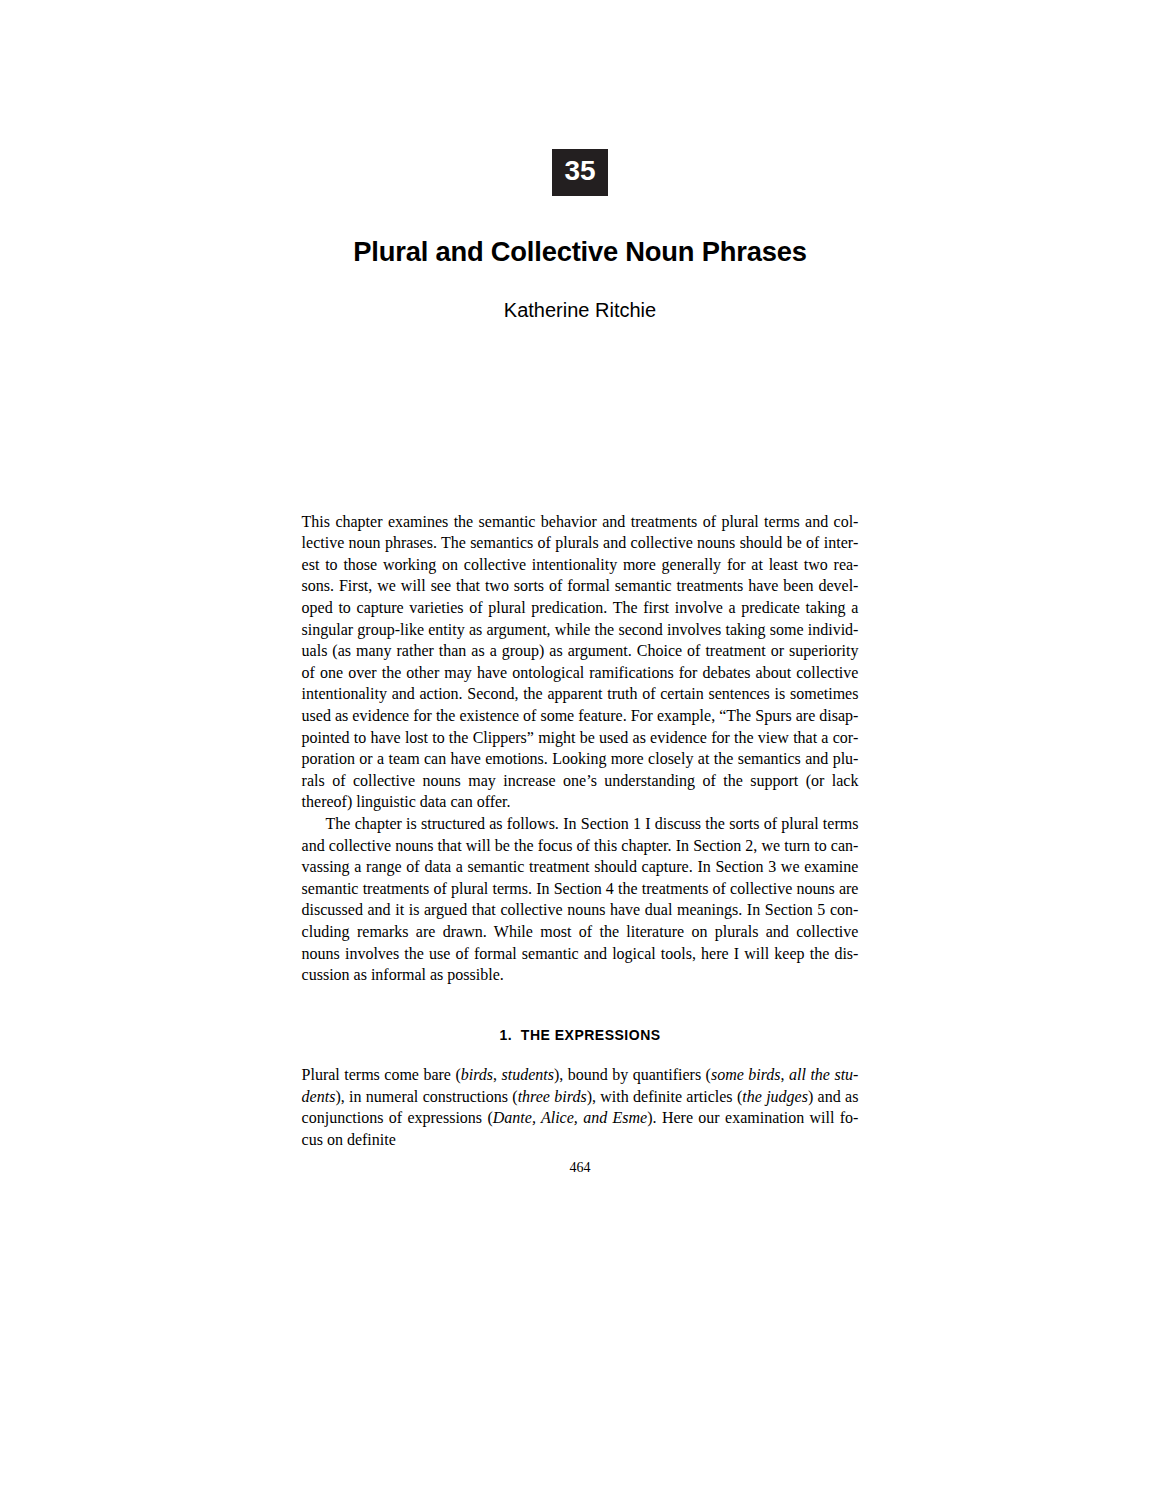35
Plural and Collective Noun Phrases
Katherine Ritchie
This chapter examines the semantic behavior and treatments of plural terms and collective noun phrases. The semantics of plurals and collective nouns should be of interest to those working on collective intentionality more generally for at least two reasons. First, we will see that two sorts of formal semantic treatments have been developed to capture varieties of plural predication. The first involve a predicate taking a singular group-like entity as argument, while the second involves taking some individuals (as many rather than as a group) as argument. Choice of treatment or superiority of one over the other may have ontological ramifications for debates about collective intentionality and action. Second, the apparent truth of certain sentences is sometimes used as evidence for the existence of some feature. For example, “The Spurs are disappointed to have lost to the Clippers” might be used as evidence for the view that a corporation or a team can have emotions. Looking more closely at the semantics and plurals of collective nouns may increase one’s understanding of the support (or lack thereof) linguistic data can offer.
The chapter is structured as follows. In Section 1 I discuss the sorts of plural terms and collective nouns that will be the focus of this chapter. In Section 2, we turn to canvassing a range of data a semantic treatment should capture. In Section 3 we examine semantic treatments of plural terms. In Section 4 the treatments of collective nouns are discussed and it is argued that collective nouns have dual meanings. In Section 5 concluding remarks are drawn. While most of the literature on plurals and collective nouns involves the use of formal semantic and logical tools, here I will keep the discussion as informal as possible.
1. THE EXPRESSIONS
Plural terms come bare (birds, students), bound by quantifiers (some birds, all the students), in numeral constructions (three birds), with definite articles (the judges) and as conjunctions of expressions (Dante, Alice, and Esme). Here our examination will focus on definite
464